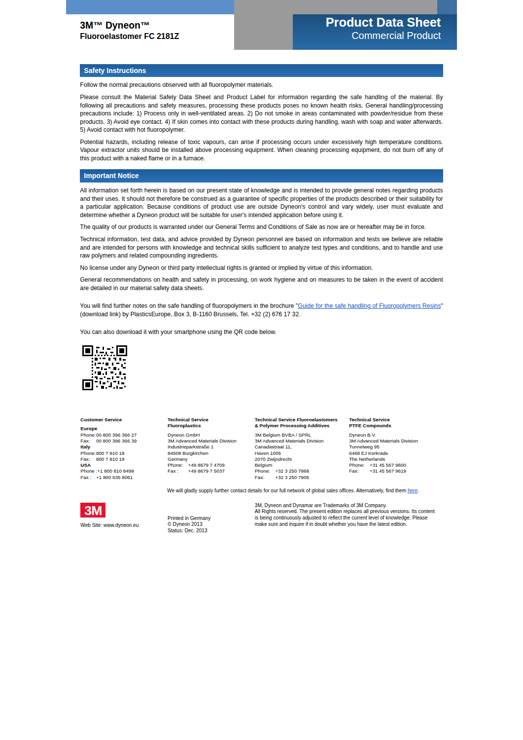Product Data Sheet
Commercial Product
3M™ Dyneon™
Fluoroelastomer FC 2181Z
Safety Instructions
Follow the normal precautions observed with all fluoropolymer materials.
Please consult the Material Safety Data Sheet and Product Label for information regarding the safe handling of the material. By following all precautions and safety measures, processing these products poses no known health risks. General handling/processing precautions include: 1) Process only in well-ventilated areas. 2) Do not smoke in areas contaminated with powder/residue from these products. 3) Avoid eye contact. 4) If skin comes into contact with these products during handling, wash with soap and water afterwards. 5) Avoid contact with hot fluoropolymer.
Potential hazards, including release of toxic vapours, can arise if processing occurs under excessively high temperature conditions. Vapour extractor units should be installed above processing equipment. When cleaning processing equipment, do not burn off any of this product with a naked flame or in a furnace.
Important Notice
All information set forth herein is based on our present state of knowledge and is intended to provide general notes regarding products and their uses. It should not therefore be construed as a guarantee of specific properties of the products described or their suitability for a particular application. Because conditions of product use are outside Dyneon's control and vary widely, user must evaluate and determine whether a Dyneon product will be suitable for user's intended application before using it.
The quality of our products is warranted under our General Terms and Conditions of Sale as now are or hereafter may be in force.
Technical information, test data, and advice provided by Dyneon personnel are based on information and tests we believe are reliable and are intended for persons with knowledge and technical skills sufficient to analyze test types and conditions, and to handle and use raw polymers and related compounding ingredients.
No license under any Dyneon or third party intellectual rights is granted or implied by virtue of this information.
General recommendations on health and safety in processing, on work hygiene and on measures to be taken in the event of accident are detailed in our material safety data sheets.
You will find further notes on the safe handling of fluoropolymers in the brochure "Guide for the safe handling of Fluoropolymers Resins" (download link) by PlasticsEurope, Box 3, B-1160 Brussels, Tel. +32 (2) 676 17 32.
You can also download it with your smartphone using the QR code below.
| Customer Service Europe Phone: 00 800 396 366 27 Fax: 00 800 396 366 39 Italy Phone: 800 7 910 18 Fax: 800 7 810 19 USA Phone : +1 800 810 8499 Fax : +1 800 635 8061 | Technical Service Fluoroplastics Dyneon GmbH 3M Advanced Materials Division Industrieparkstraße 1 84508 Burgkirchen Germany Phone: +49 8679 7 4709 Fax : +49 8679 7 5037 | Technical Service Fluoroelastomers & Polymer Processing Additives 3M Belgium BVBA / SPRL 3M Advanced Materials Division Canadastraat 11, Haven 1005 2070 Zwijndrecht Belgium Phone: +32 3 250 7868 Fax: +32 3 250 7905 | Technical Service PTFE Compounds Dyneon B.V. 3M Advanced Materials Division Tunnelweg 95 6468 EJ Kerkrade The Netherlands Phone: +31 45 567 9600 Fax: +31 45 567 9619 |
We will gladly supply further contact details for our full network of global sales offices. Alternatively, find them here.
| 3M Web Site: www.dyneon.eu | Printed in Germany © Dyneon 2013 Status: Dec. 2013 | 3M, Dyneon and Dynamar are Trademarks of 3M Company. All Rights reserved. The present edition replaces all previous versions. Its content is being continuously adjusted to reflect the current level of knowledge. Please make sure and inquire if in doubt whether you have the latest edition. |